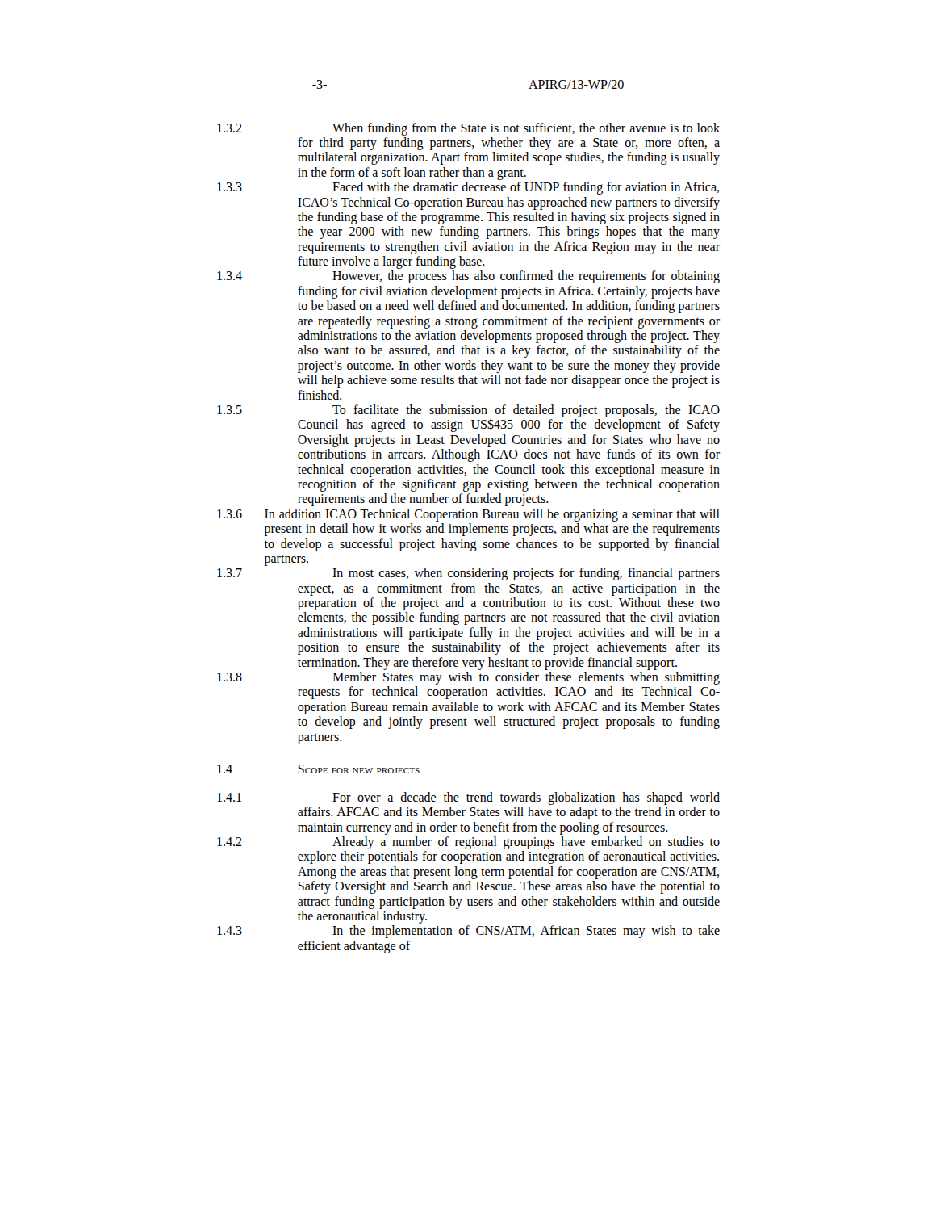-3- APIRG/13-WP/20
1.3.2 When funding from the State is not sufficient, the other avenue is to look for third party funding partners, whether they are a State or, more often, a multilateral organization. Apart from limited scope studies, the funding is usually in the form of a soft loan rather than a grant.
1.3.3 Faced with the dramatic decrease of UNDP funding for aviation in Africa, ICAO’s Technical Co-operation Bureau has approached new partners to diversify the funding base of the programme. This resulted in having six projects signed in the year 2000 with new funding partners. This brings hopes that the many requirements to strengthen civil aviation in the Africa Region may in the near future involve a larger funding base.
1.3.4 However, the process has also confirmed the requirements for obtaining funding for civil aviation development projects in Africa. Certainly, projects have to be based on a need well defined and documented. In addition, funding partners are repeatedly requesting a strong commitment of the recipient governments or administrations to the aviation developments proposed through the project. They also want to be assured, and that is a key factor, of the sustainability of the project’s outcome. In other words they want to be sure the money they provide will help achieve some results that will not fade nor disappear once the project is finished.
1.3.5 To facilitate the submission of detailed project proposals, the ICAO Council has agreed to assign US$435 000 for the development of Safety Oversight projects in Least Developed Countries and for States who have no contributions in arrears. Although ICAO does not have funds of its own for technical cooperation activities, the Council took this exceptional measure in recognition of the significant gap existing between the technical cooperation requirements and the number of funded projects.
1.3.6 In addition ICAO Technical Cooperation Bureau will be organizing a seminar that will present in detail how it works and implements projects, and what are the requirements to develop a successful project having some chances to be supported by financial partners.
1.3.7 In most cases, when considering projects for funding, financial partners expect, as a commitment from the States, an active participation in the preparation of the project and a contribution to its cost. Without these two elements, the possible funding partners are not reassured that the civil aviation administrations will participate fully in the project activities and will be in a position to ensure the sustainability of the project achievements after its termination. They are therefore very hesitant to provide financial support.
1.3.8 Member States may wish to consider these elements when submitting requests for technical cooperation activities. ICAO and its Technical Co-operation Bureau remain available to work with AFCAC and its Member States to develop and jointly present well structured project proposals to funding partners.
1.4 Scope for new projects
1.4.1 For over a decade the trend towards globalization has shaped world affairs. AFCAC and its Member States will have to adapt to the trend in order to maintain currency and in order to benefit from the pooling of resources.
1.4.2 Already a number of regional groupings have embarked on studies to explore their potentials for cooperation and integration of aeronautical activities. Among the areas that present long term potential for cooperation are CNS/ATM, Safety Oversight and Search and Rescue. These areas also have the potential to attract funding participation by users and other stakeholders within and outside the aeronautical industry.
1.4.3 In the implementation of CNS/ATM, African States may wish to take efficient advantage of